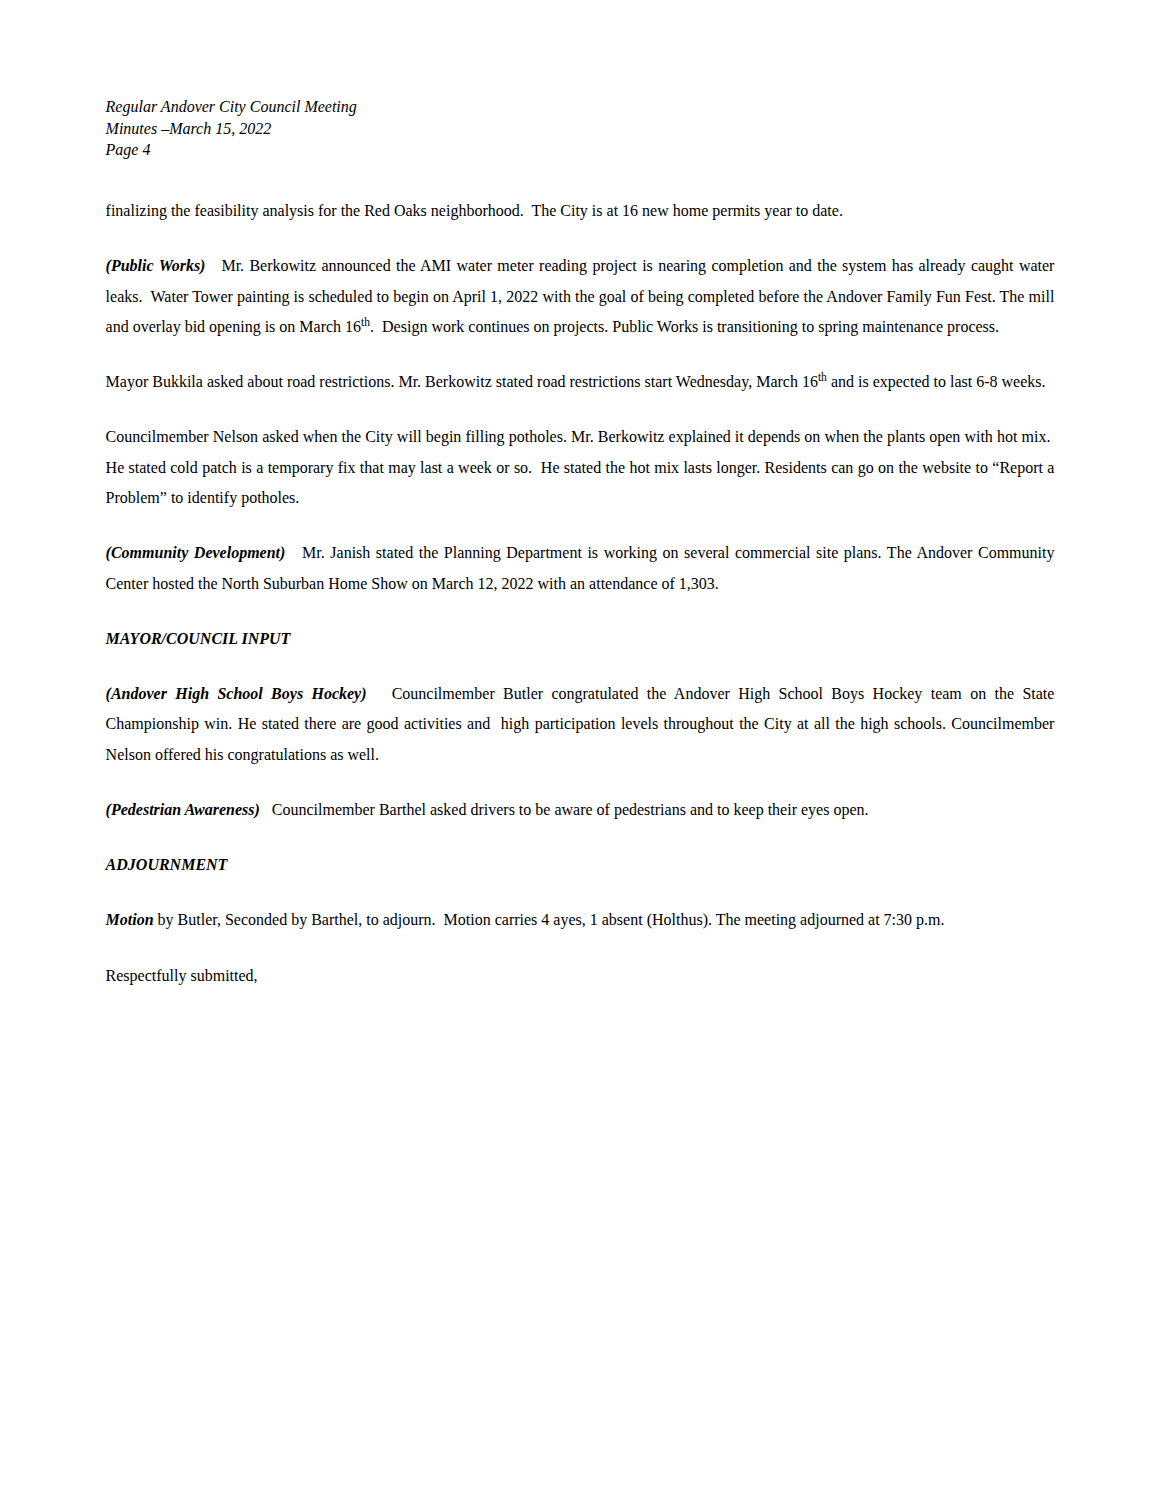Regular Andover City Council Meeting
Minutes –March 15, 2022
Page 4
finalizing the feasibility analysis for the Red Oaks neighborhood. The City is at 16 new home permits year to date.
(Public Works) Mr. Berkowitz announced the AMI water meter reading project is nearing completion and the system has already caught water leaks. Water Tower painting is scheduled to begin on April 1, 2022 with the goal of being completed before the Andover Family Fun Fest. The mill and overlay bid opening is on March 16th. Design work continues on projects. Public Works is transitioning to spring maintenance process.
Mayor Bukkila asked about road restrictions. Mr. Berkowitz stated road restrictions start Wednesday, March 16th and is expected to last 6-8 weeks.
Councilmember Nelson asked when the City will begin filling potholes. Mr. Berkowitz explained it depends on when the plants open with hot mix. He stated cold patch is a temporary fix that may last a week or so. He stated the hot mix lasts longer. Residents can go on the website to “Report a Problem” to identify potholes.
(Community Development) Mr. Janish stated the Planning Department is working on several commercial site plans. The Andover Community Center hosted the North Suburban Home Show on March 12, 2022 with an attendance of 1,303.
MAYOR/COUNCIL INPUT
(Andover High School Boys Hockey) Councilmember Butler congratulated the Andover High School Boys Hockey team on the State Championship win. He stated there are good activities and high participation levels throughout the City at all the high schools. Councilmember Nelson offered his congratulations as well.
(Pedestrian Awareness) Councilmember Barthel asked drivers to be aware of pedestrians and to keep their eyes open.
ADJOURNMENT
Motion by Butler, Seconded by Barthel, to adjourn. Motion carries 4 ayes, 1 absent (Holthus). The meeting adjourned at 7:30 p.m.
Respectfully submitted,